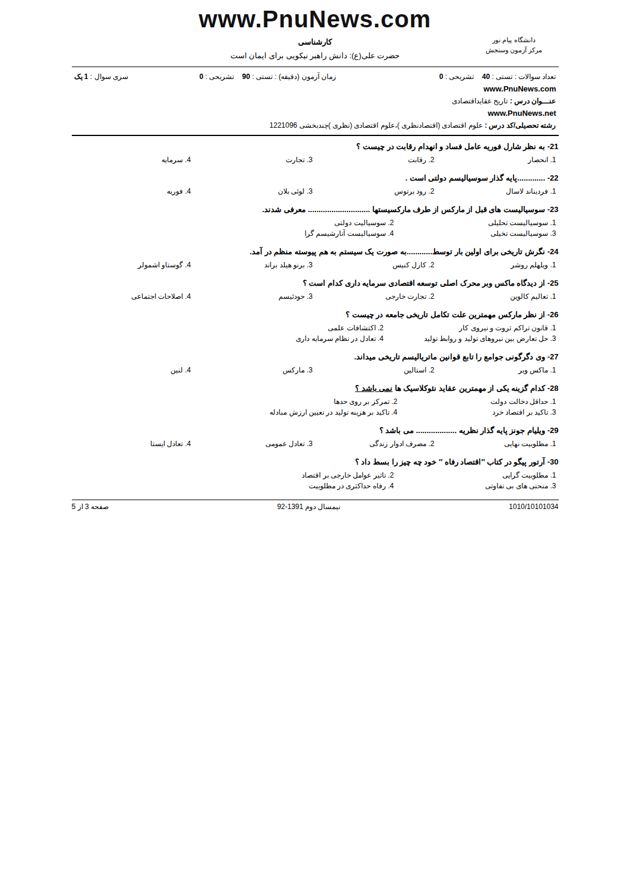www.PnuNews.com
دانشگاه پیام نور
مرکز آزمون وسنجش
کارشناسی
حضرت علی(ع): دانش راهبر نیکویی برای ایمان است
| تعداد سوالات : تستی : 40 تشریحی : 0 | زمان آزمون (دقیقه) : تستی : 90 تشریحی : 0 | سری سوال : 1 یک |
| www.PnuNews.com | |
| عنـــوان درس : تاریخ عقایداقتصادی |
| www.PnuNews.net |
| رشته تحصیلی/کد درس : علوم اقتصادی (اقتصادنظری )،علوم اقتصادی (نظری )چندبخشی 1221096 |
21- به نظر شارل فوریه عامل فساد و انهدام رقابت در چیست ؟
| 1. انحصار | 2. رقابت | 3. تجارت | 4. سرمایه |
22- ............. پایه گذار سوسیالیسم دولتی است .
| 1. فردیناند لاسال | 2. رود برتوس | 3. لوئی بلان | 4. فوریه |
23- سوسیالیست های قبل از مارکس از طرف مارکسیستها ............................. معرفی شدند.
| 1. سوسیالیست تحلیلی | 2. سوسیالیت دولتی | |
| 3. سوسیالیست تخیلی | 4. سوسیالیست آنارشیسم گرا | |
24- نگرش تاریخی برای اولین بار توسط............ به صورت یک سیستم به هم پیوسته منظم در آمد.
| 1. ویلهلم روشر | 2. کارل کنیس | 3. برنو هیلد براند | 4. گوستاو اشمولر |
25- از دیدگاه ماکس وبر محرک اصلی توسعه اقتصادی سرمایه داری کدام است ؟
| 1. تعالیم کالوین | 2. تجارت خارجی | 3. جودئیسم | 4. اصلاحات اجتماعی |
26- از نظر مارکس مهمترین علت تکامل تاریخی جامعه در چیست ؟
| 1. قانون تراکم ثروت و نیروی کار | 2. اکتشافات علمی | |
| 3. حل تعارض بین نیروهای تولید و روابط تولید | 4. تعادل در نظام سرمایه داری | |
27- وی دگرگونی جوامع را تابع قوانین ماتریالیسم تاریخی میداند.
| 1. ماکس وبر | 2. استالین | 3. مارکس | 4. لنین |
28- کدام گزینه یکی از مهمترین عقاید نئوکلاسیک ها نمی باشد ؟
| 1. حداقل دخالت دولت | 2. تمرکز بر روی حدها | |
| 3. تاکید بر اقتصاد خرد | 4. تاکید بر هزینه تولید در تعیین ارزش مبادله | |
29- ویلیام جونز پایه گذار نظریه ................... می باشد ؟
| 1. مطلوبیت نهایی | 2. مصرف ادوار زندگی | 3. تعادل عمومی | 4. تعادل ایستا |
30- آرتور پیگو در کتاب ″اقتصاد رفاه ″ خود چه چیز را بسط داد ؟
| 1. مطلوبیت گرایی | 2. تاثیر عوامل خارجی بر اقتصاد | |
| 3. منحنی های بی تفاوتی | 4. رفاه حداکثری در مطلوبیت | |
1010/10101034
نیمسال دوم 1391-92
صفحه 3 از 5